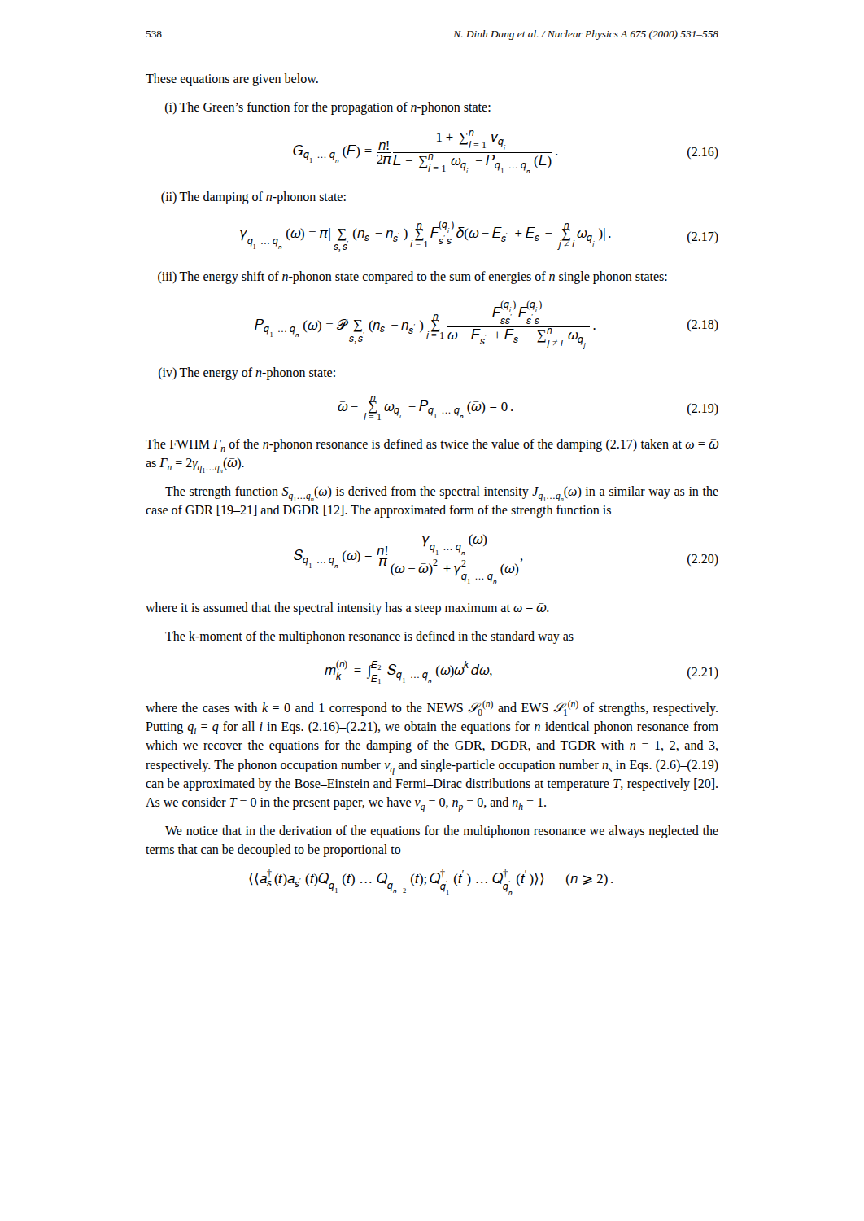538 N. Dinh Dang et al. / Nuclear Physics A 675 (2000) 531–558
These equations are given below.
(i) The Green’s function for the propagation of n-phonon state:
Gq1…qn (E) = n!2π 1+∑i=1nνqi E−∑i=1nωqi−Pq1…qn(E) .
(2.16)
(ii) The damping of n-phonon state:
γq1…qn (ω) = π | ∑s,s′ (ns−ns′) ∑i=1n Fs′s(qi) δ(ω−Es′+Es− ∑j≠inωqj) | .
(2.17)
(iii) The energy shift of n-phonon state compared to the sum of energies of n single phonon states:
Pq1…qn (ω) = 𝒫 ∑s,s′ (ns−ns′) ∑i=1n Fss′(qi) Fs′s(qi) ω−Es′+Es− ∑j≠inωqj .
(2.18)
(iv) The energy of n-phonon state:
ω¯ − ∑i=1n ωqi − Pq1…qn (ω¯) =0.
(2.19)
The FWHM Γn of the n-phonon resonance is defined as twice the value of the damping (2.17) taken at ω = ω¯ as Γn = 2γq1…qn(ω¯).
The strength function Sq1…qn(ω) is derived from the spectral intensity Jq1…qn(ω) in a similar way as in the case of GDR [19–21] and DGDR [12]. The approximated form of the strength function is
Sq1…qn (ω) = n!π γq1…qn(ω) (ω−ω¯)2 + γq1…qn2 (ω) ,
(2.20)
where it is assumed that the spectral intensity has a steep maximum at ω = ω¯.
The k-moment of the multiphonon resonance is defined in the standard way as
mk(n) = ∫E1E2 Sq1…qn (ω) ωk dω ,
(2.21)
where the cases with k = 0 and 1 correspond to the NEWS 𝒮0(n) and EWS 𝒮1(n) of strengths, respectively. Putting qi = q for all i in Eqs. (2.16)–(2.21), we obtain the equations for n identical phonon resonance from which we recover the equations for the damping of the GDR, DGDR, and TGDR with n = 1, 2, and 3, respectively. The phonon occupation number νq and single-particle occupation number ns in Eqs. (2.6)–(2.19) can be approximated by the Bose–Einstein and Fermi–Dirac distributions at temperature T, respectively [20]. As we consider T = 0 in the present paper, we have νq = 0, np = 0, and nh = 1.
We notice that in the derivation of the equations for the multiphonon resonance we always neglected the terms that can be decoupled to be proportional to
⟨⟨ as† (t) as′ (t) Qq1 (t) … Qqn−2 (t) ; Qq1′† (t′) … Qqn′† (t′) ⟩⟩ (n⩾2) .